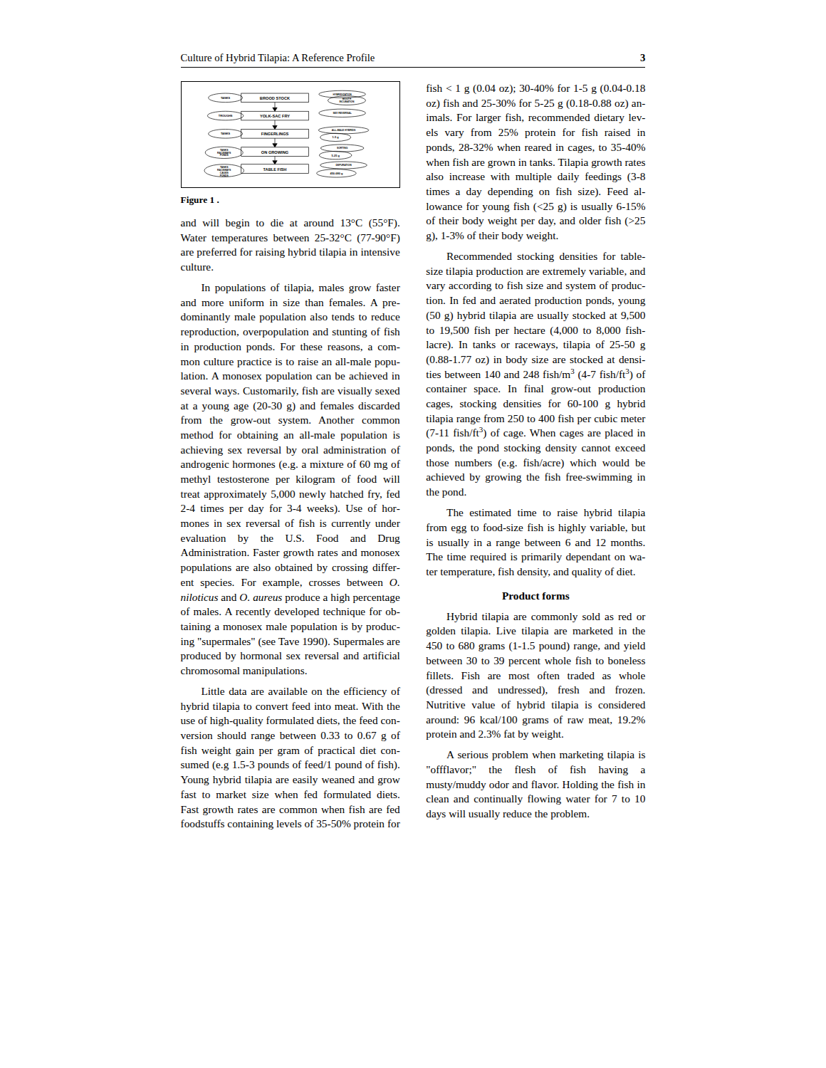Culture of Hybrid Tilapia: A Reference Profile 3
BROOD STOCK TANKS HYBRIDIZATION MOUTH INCUBATION YOLK-SAC FRY TROUGHS SEX REVERSAL FINGERLINGS TANKS ALL-MALE HYBRIDS 1-5 g ON GROWING TANKS RACEWAYS PONDS SORTING 5-25 g TABLE FISH TANKS RACEWAYS CAGES PONDS DEPURATION 450-680 g
Figure 1 .
and will begin to die at around 13°C (55°F). Water temperatures between 25-32°C (77-90°F) are preferred for raising hybrid tilapia in intensive culture.
In populations of tilapia, males grow faster and more uniform in size than females. A predominantly male population also tends to reduce reproduction, overpopulation and stunting of fish in production ponds. For these reasons, a common culture practice is to raise an all-male population. A monosex population can be achieved in several ways. Customarily, fish are visually sexed at a young age (20-30 g) and females discarded from the grow-out system. Another common method for obtaining an all-male population is achieving sex reversal by oral administration of androgenic hormones (e.g. a mixture of 60 mg of methyl testosterone per kilogram of food will treat approximately 5,000 newly hatched fry, fed 2-4 times per day for 3-4 weeks). Use of hormones in sex reversal of fish is currently under evaluation by the U.S. Food and Drug Administration. Faster growth rates and monosex populations are also obtained by crossing different species. For example, crosses between O. niloticus and O. aureus produce a high percentage of males. A recently developed technique for obtaining a monosex male population is by producing "supermales" (see Tave 1990). Supermales are produced by hormonal sex reversal and artificial chromosomal manipulations.
Little data are available on the efficiency of hybrid tilapia to convert feed into meat. With the use of high-quality formulated diets, the feed conversion should range between 0.33 to 0.67 g of fish weight gain per gram of practical diet consumed (e.g 1.5-3 pounds of feed/1 pound of fish). Young hybrid tilapia are easily weaned and grow fast to market size when fed formulated diets. Fast growth rates are common when fish are fed foodstuffs containing levels of 35-50% protein for fish < 1 g (0.04 oz); 30-40% for 1-5 g (0.04-0.18 oz) fish and 25-30% for 5-25 g (0.18-0.88 oz) animals. For larger fish, recommended dietary levels vary from 25% protein for fish raised in ponds, 28-32% when reared in cages, to 35-40% when fish are grown in tanks. Tilapia growth rates also increase with multiple daily feedings (3-8 times a day depending on fish size). Feed allowance for young fish (<25 g) is usually 6-15% of their body weight per day, and older fish (>25 g), 1-3% of their body weight.
Recommended stocking densities for table-size tilapia production are extremely variable, and vary according to fish size and system of production. In fed and aerated production ponds, young (50 g) hybrid tilapia are usually stocked at 9,500 to 19,500 fish per hectare (4,000 to 8,000 fishlacre). In tanks or raceways, tilapia of 25-50 g (0.88-1.77 oz) in body size are stocked at densities between 140 and 248 fish/m3 (4-7 fish/ft3) of container space. In final grow-out production cages, stocking densities for 60-100 g hybrid tilapia range from 250 to 400 fish per cubic meter (7-11 fish/ft3) of cage. When cages are placed in ponds, the pond stocking density cannot exceed those numbers (e.g. fish/acre) which would be achieved by growing the fish free-swimming in the pond.
The estimated time to raise hybrid tilapia from egg to food-size fish is highly variable, but is usually in a range between 6 and 12 months. The time required is primarily dependant on water temperature, fish density, and quality of diet.
Product forms
Hybrid tilapia are commonly sold as red or golden tilapia. Live tilapia are marketed in the 450 to 680 grams (1-1.5 pound) range, and yield between 30 to 39 percent whole fish to boneless fillets. Fish are most often traded as whole (dressed and undressed), fresh and frozen. Nutritive value of hybrid tilapia is considered around: 96 kcal/100 grams of raw meat, 19.2% protein and 2.3% fat by weight.
A serious problem when marketing tilapia is "offflavor;" the flesh of fish having a musty/muddy odor and flavor. Holding the fish in clean and continually flowing water for 7 to 10 days will usually reduce the problem.